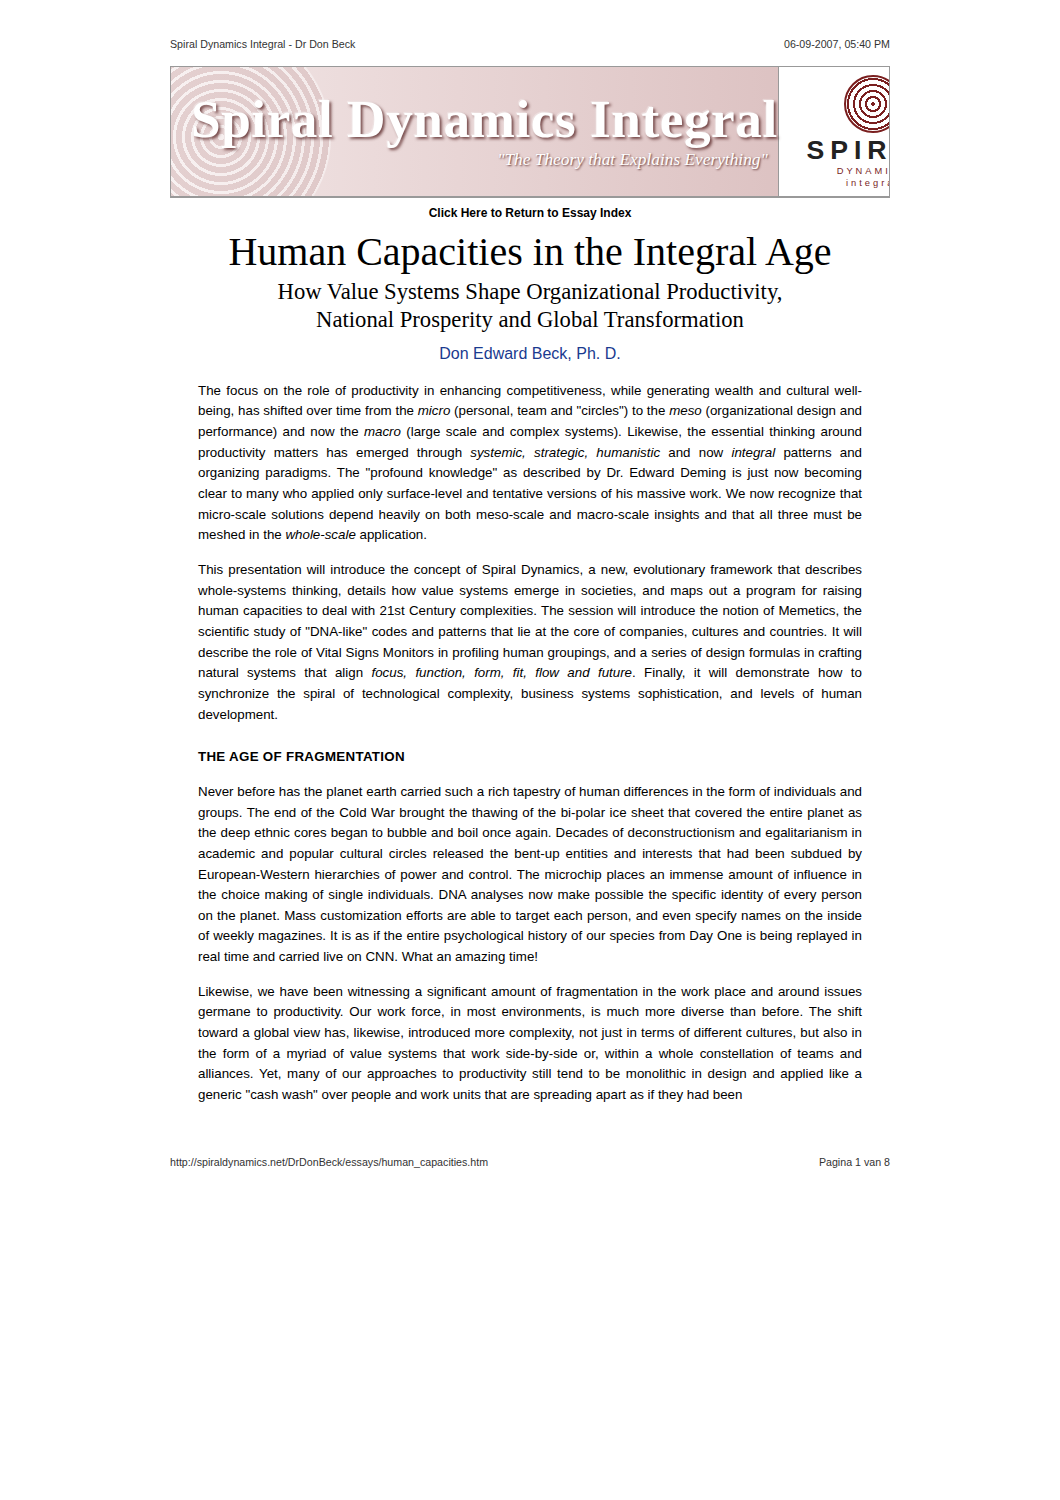Spiral Dynamics Integral - Dr Don Beck 06-09-2007, 05:40 PM
Spiral Dynamics Integral
"The Theory that Explains Everything"
SPIRAL
DYNAMICS
integral
Click Here to Return to Essay Index
Human Capacities in the Integral Age
How Value Systems Shape Organizational Productivity,
National Prosperity and Global Transformation
Don Edward Beck, Ph. D.
The focus on the role of productivity in enhancing competitiveness, while generating wealth and cultural well-being, has shifted over time from the micro (personal, team and "circles") to the meso (organizational design and performance) and now the macro (large scale and complex systems). Likewise, the essential thinking around productivity matters has emerged through systemic, strategic, humanistic and now integral patterns and organizing paradigms. The "profound knowledge" as described by Dr. Edward Deming is just now becoming clear to many who applied only surface-level and tentative versions of his massive work. We now recognize that micro-scale solutions depend heavily on both meso-scale and macro-scale insights and that all three must be meshed in the whole-scale application.
This presentation will introduce the concept of Spiral Dynamics, a new, evolutionary framework that describes whole-systems thinking, details how value systems emerge in societies, and maps out a program for raising human capacities to deal with 21st Century complexities. The session will introduce the notion of Memetics, the scientific study of "DNA-like" codes and patterns that lie at the core of companies, cultures and countries. It will describe the role of Vital Signs Monitors in profiling human groupings, and a series of design formulas in crafting natural systems that align focus, function, form, fit, flow and future. Finally, it will demonstrate how to synchronize the spiral of technological complexity, business systems sophistication, and levels of human development.
THE AGE OF FRAGMENTATION
Never before has the planet earth carried such a rich tapestry of human differences in the form of individuals and groups. The end of the Cold War brought the thawing of the bi-polar ice sheet that covered the entire planet as the deep ethnic cores began to bubble and boil once again. Decades of deconstructionism and egalitarianism in academic and popular cultural circles released the bent-up entities and interests that had been subdued by European-Western hierarchies of power and control. The microchip places an immense amount of influence in the choice making of single individuals. DNA analyses now make possible the specific identity of every person on the planet. Mass customization efforts are able to target each person, and even specify names on the inside of weekly magazines. It is as if the entire psychological history of our species from Day One is being replayed in real time and carried live on CNN. What an amazing time!
Likewise, we have been witnessing a significant amount of fragmentation in the work place and around issues germane to productivity. Our work force, in most environments, is much more diverse than before. The shift toward a global view has, likewise, introduced more complexity, not just in terms of different cultures, but also in the form of a myriad of value systems that work side-by-side or, within a whole constellation of teams and alliances. Yet, many of our approaches to productivity still tend to be monolithic in design and applied like a generic "cash wash" over people and work units that are spreading apart as if they had been
http://spiraldynamics.net/DrDonBeck/essays/human_capacities.htm Pagina 1 van 8